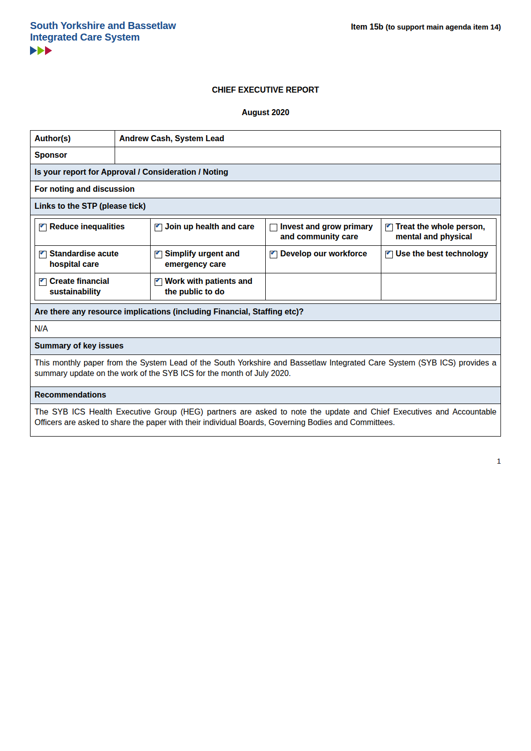South Yorkshire and Bassetlaw
Integrated Care System
Item 15b (to support main agenda item 14)
CHIEF EXECUTIVE REPORT
August 2020
| Author(s) | Andrew Cash, System Lead |
| Sponsor | |
| Is your report for Approval / Consideration / Noting |
| For noting and discussion |
| Links to the STP (please tick) |
| / Reduce inequalities / Join up health and care / Invest and grow primary and community care / Treat the whole person, mental and physical / / Standardise acute hospital care / Simplify urgent and emergency care / Develop our workforce / Use the best technology / / Create financial sustainability / Work with patients and the public to do / / / |
| Are there any resource implications (including Financial, Staffing etc)? |
| N/A |
| Summary of key issues |
| This monthly paper from the System Lead of the South Yorkshire and Bassetlaw Integrated Care System (SYB ICS) provides a summary update on the work of the SYB ICS for the month of July 2020. |
| Recommendations |
| The SYB ICS Health Executive Group (HEG) partners are asked to note the update and Chief Executives and Accountable Officers are asked to share the paper with their individual Boards, Governing Bodies and Committees. |
1